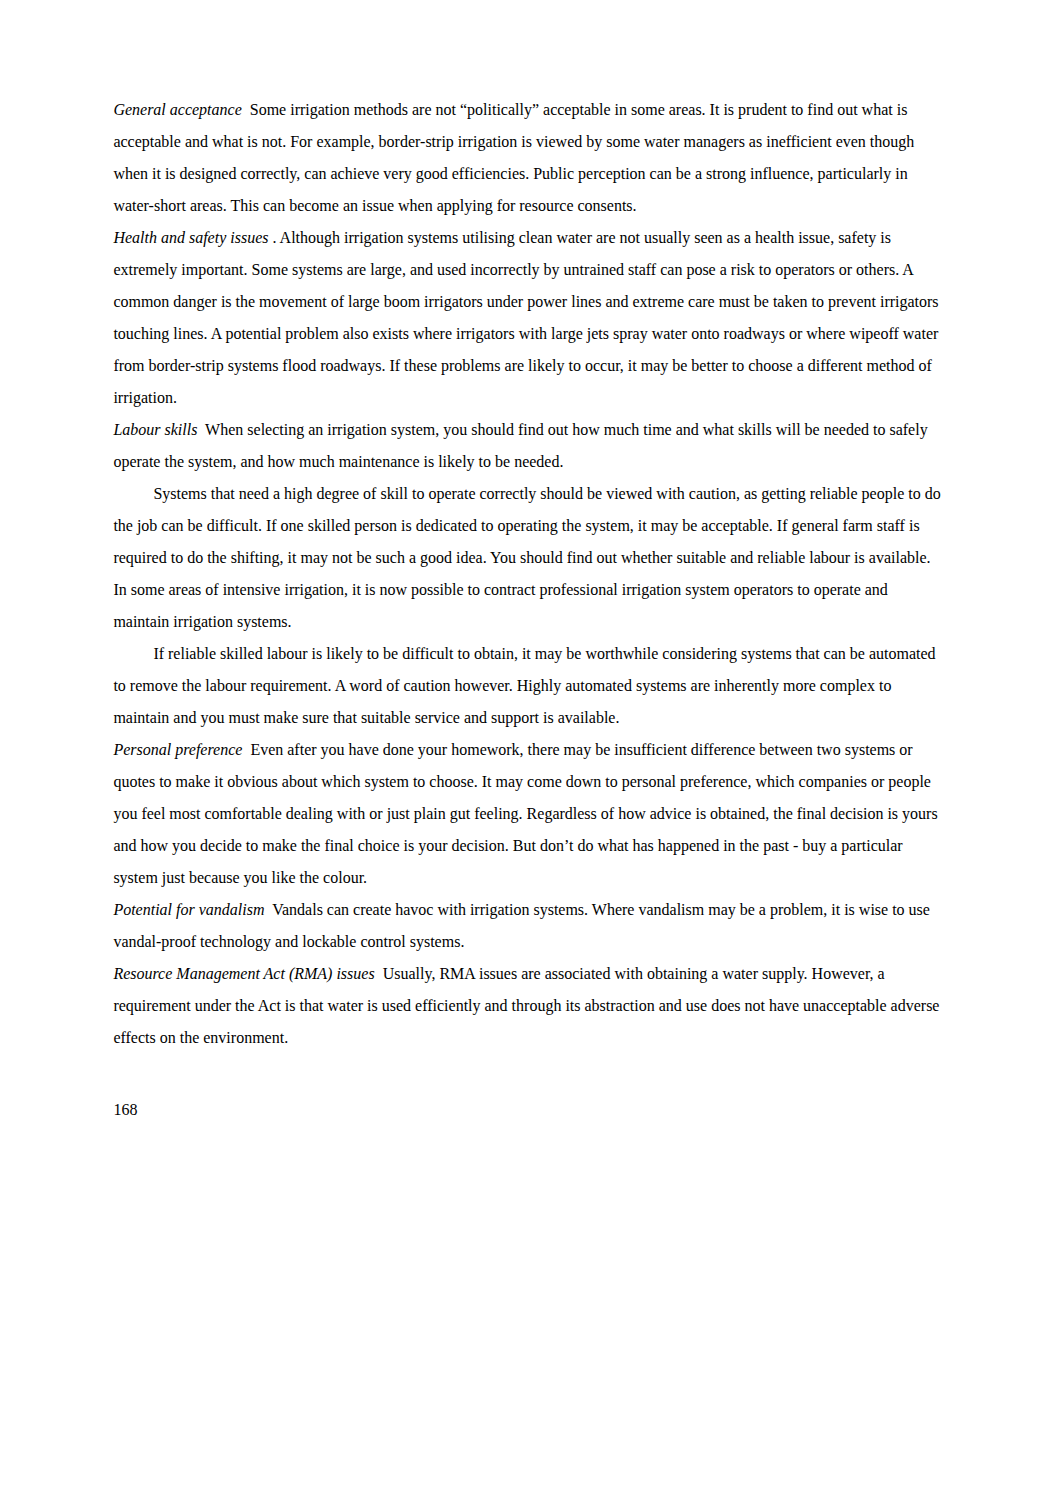General acceptance Some irrigation methods are not “politically” acceptable in some areas. It is prudent to find out what is acceptable and what is not. For example, border-strip irrigation is viewed by some water managers as inefficient even though when it is designed correctly, can achieve very good efficiencies. Public perception can be a strong influence, particularly in water-short areas. This can become an issue when applying for resource consents.
Health and safety issues . Although irrigation systems utilising clean water are not usually seen as a health issue, safety is extremely important. Some systems are large, and used incorrectly by untrained staff can pose a risk to operators or others. A common danger is the movement of large boom irrigators under power lines and extreme care must be taken to prevent irrigators touching lines. A potential problem also exists where irrigators with large jets spray water onto roadways or where wipeoff water from border-strip systems flood roadways. If these problems are likely to occur, it may be better to choose a different method of irrigation.
Labour skills When selecting an irrigation system, you should find out how much time and what skills will be needed to safely operate the system, and how much maintenance is likely to be needed.
Systems that need a high degree of skill to operate correctly should be viewed with caution, as getting reliable people to do the job can be difficult. If one skilled person is dedicated to operating the system, it may be acceptable. If general farm staff is required to do the shifting, it may not be such a good idea. You should find out whether suitable and reliable labour is available. In some areas of intensive irrigation, it is now possible to contract professional irrigation system operators to operate and maintain irrigation systems.
If reliable skilled labour is likely to be difficult to obtain, it may be worthwhile considering systems that can be automated to remove the labour requirement. A word of caution however. Highly automated systems are inherently more complex to maintain and you must make sure that suitable service and support is available.
Personal preference Even after you have done your homework, there may be insufficient difference between two systems or quotes to make it obvious about which system to choose. It may come down to personal preference, which companies or people you feel most comfortable dealing with or just plain gut feeling. Regardless of how advice is obtained, the final decision is yours and how you decide to make the final choice is your decision. But don’t do what has happened in the past - buy a particular system just because you like the colour.
Potential for vandalism Vandals can create havoc with irrigation systems. Where vandalism may be a problem, it is wise to use vandal-proof technology and lockable control systems.
Resource Management Act (RMA) issues Usually, RMA issues are associated with obtaining a water supply. However, a requirement under the Act is that water is used efficiently and through its abstraction and use does not have unacceptable adverse effects on the environment.
168